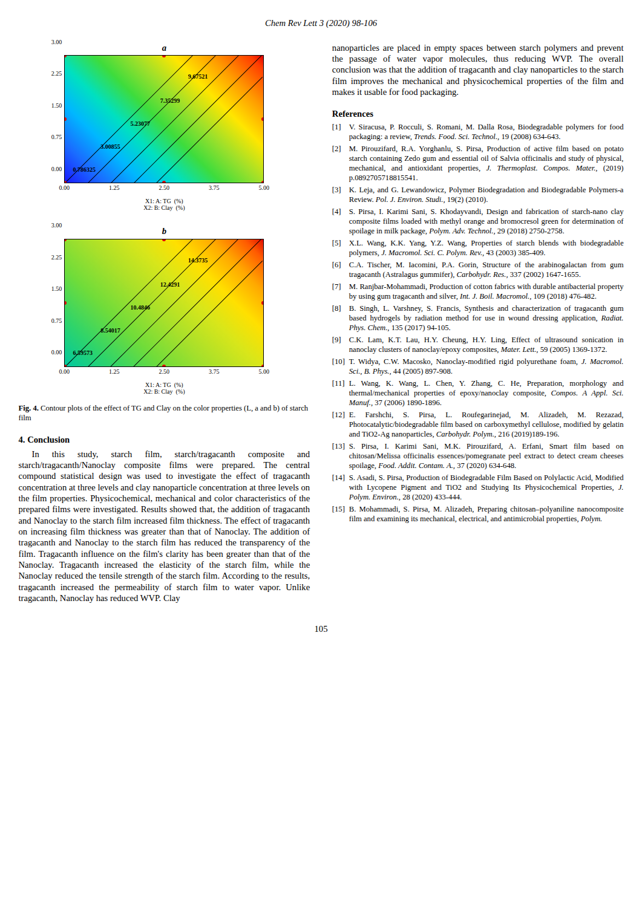Chem Rev Lett 3 (2020) 98-106
a
9.67521
7.35299
5.23077
3.00855
0.786325
3.00 2.25 1.50 0.75 0.00
0.00 1.25 2.50 3.75 5.00
X1: A: TG (%)
X2: B: Clay (%)
b
14.3735
12.4291
10.4846
8.54017
6.59573
3.00 2.25 1.50 0.75 0.00
0.00 1.25 2.50 3.75 5.00
X1: A: TG (%)
X2: B: Clay (%)
Fig. 4. Contour plots of the effect of TG and Clay on the color properties (L, a and b) of starch film
4. Conclusion
In this study, starch film, starch/tragacanth composite and starch/tragacanth/Nanoclay composite films were prepared. The central compound statistical design was used to investigate the effect of tragacanth concentration at three levels and clay nanoparticle concentration at three levels on the film properties. Physicochemical, mechanical and color characteristics of the prepared films were investigated. Results showed that, the addition of tragacanth and Nanoclay to the starch film increased film thickness. The effect of tragacanth on increasing film thickness was greater than that of Nanoclay. The addition of tragacanth and Nanoclay to the starch film has reduced the transparency of the film. Tragacanth influence on the film's clarity has been greater than that of the Nanoclay. Tragacanth increased the elasticity of the starch film, while the Nanoclay reduced the tensile strength of the starch film. According to the results, tragacanth increased the permeability of starch film to water vapor. Unlike tragacanth, Nanoclay has reduced WVP. Clay
nanoparticles are placed in empty spaces between starch polymers and prevent the passage of water vapor molecules, thus reducing WVP. The overall conclusion was that the addition of tragacanth and clay nanoparticles to the starch film improves the mechanical and physicochemical properties of the film and makes it usable for food packaging.
References
[1] V. Siracusa, P. Rocculi, S. Romani, M. Dalla Rosa, Biodegradable polymers for food packaging: a review, Trends. Food. Sci. Technol., 19 (2008) 634-643.
[2] M. Pirouzifard, R.A. Yorghanlu, S. Pirsa, Production of active film based on potato starch containing Zedo gum and essential oil of Salvia officinalis and study of physical, mechanical, and antioxidant properties, J. Thermoplast. Compos. Mater., (2019) p.0892705718815541.
[3] K. Leja, and G. Lewandowicz, Polymer Biodegradation and Biodegradable Polymers-a Review. Pol. J. Environ. Studi., 19(2) (2010).
[4] S. Pirsa, I. Karimi Sani, S. Khodayvandi, Design and fabrication of starch-nano clay composite films loaded with methyl orange and bromocresol green for determination of spoilage in milk package, Polym. Adv. Technol., 29 (2018) 2750-2758.
[5] X.L. Wang, K.K. Yang, Y.Z. Wang, Properties of starch blends with biodegradable polymers, J. Macromol. Sci. C. Polym. Rev., 43 (2003) 385-409.
[6] C.A. Tischer, M. Iacomini, P.A. Gorin, Structure of the arabinogalactan from gum tragacanth (Astralagus gummifer), Carbohydr. Res., 337 (2002) 1647-1655.
[7] M. Ranjbar-Mohammadi, Production of cotton fabrics with durable antibacterial property by using gum tragacanth and silver, Int. J. Boil. Macromol., 109 (2018) 476-482.
[8] B. Singh, L. Varshney, S. Francis, Synthesis and characterization of tragacanth gum based hydrogels by radiation method for use in wound dressing application, Radiat. Phys. Chem., 135 (2017) 94-105.
[9] C.K. Lam, K.T. Lau, H.Y. Cheung, H.Y. Ling, Effect of ultrasound sonication in nanoclay clusters of nanoclay/epoxy composites, Mater. Lett., 59 (2005) 1369-1372.
[10] T. Widya, C.W. Macosko, Nanoclay-modified rigid polyurethane foam, J. Macromol. Sci., B. Phys., 44 (2005) 897-908.
[11] L. Wang, K. Wang, L. Chen, Y. Zhang, C. He, Preparation, morphology and thermal/mechanical properties of epoxy/nanoclay composite, Compos. A Appl. Sci. Manuf., 37 (2006) 1890-1896.
[12] E. Farshchi, S. Pirsa, L. Roufegarinejad, M. Alizadeh, M. Rezazad, Photocatalytic/biodegradable film based on carboxymethyl cellulose, modified by gelatin and TiO2-Ag nanoparticles, Carbohydr. Polym., 216 (2019)189-196.
[13] S. Pirsa, I. Karimi Sani, M.K. Pirouzifard, A. Erfani, Smart film based on chitosan/Melissa officinalis essences/pomegranate peel extract to detect cream cheeses spoilage, Food. Addit. Contam. A., 37 (2020) 634-648.
[14] S. Asadi, S. Pirsa, Production of Biodegradable Film Based on Polylactic Acid, Modified with Lycopene Pigment and TiO2 and Studying Its Physicochemical Properties, J. Polym. Environ., 28 (2020) 433-444.
[15] B. Mohammadi, S. Pirsa, M. Alizadeh, Preparing chitosan–polyaniline nanocomposite film and examining its mechanical, electrical, and antimicrobial properties, Polym.
105